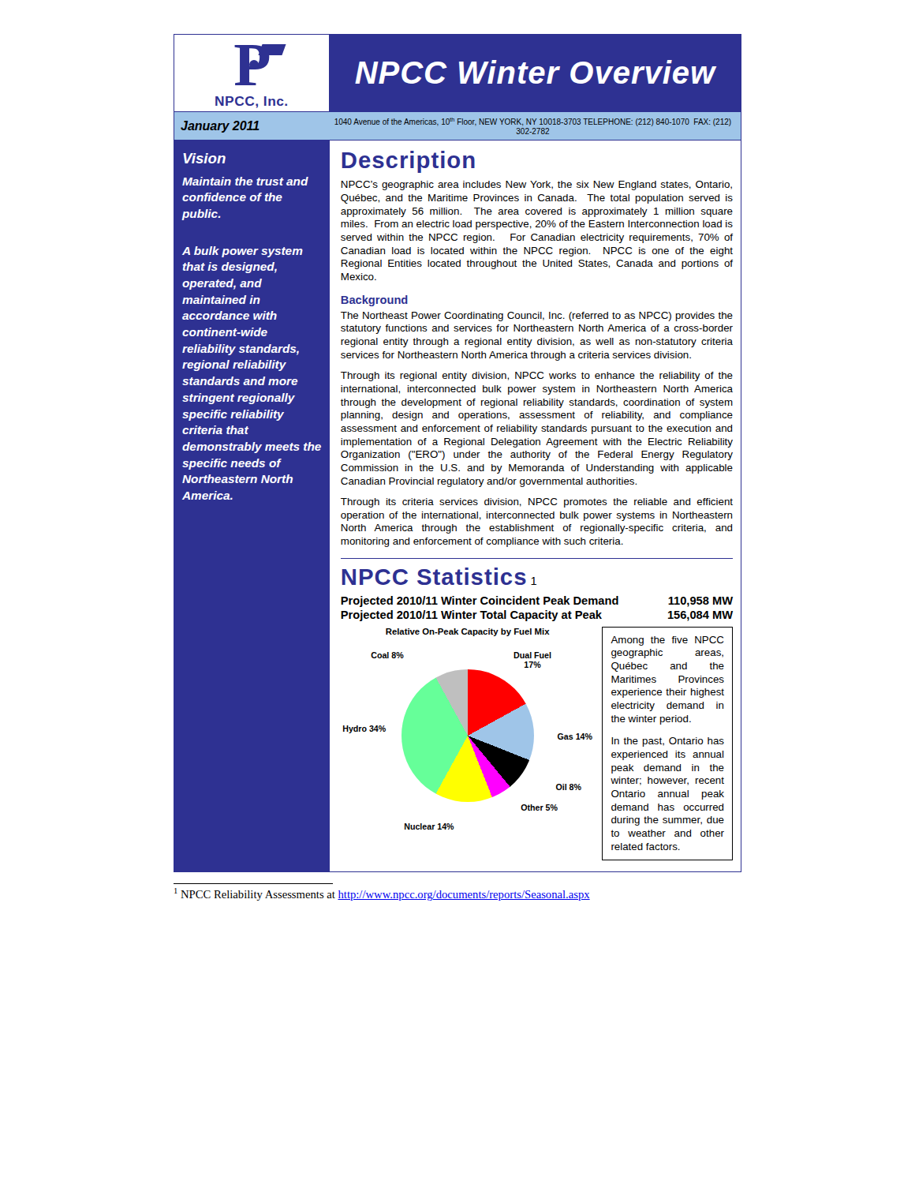P
NPCC, Inc.
NPCC Winter Overview
January 2011
1040 Avenue of the Americas, 10th Floor, NEW YORK, NY 10018-3703 TELEPHONE: (212) 840-1070 FAX: (212) 302-2782
Vision
Maintain the trust and confidence of the public.
A bulk power system that is designed, operated, and maintained in accordance with continent-wide reliability standards, regional reliability standards and more stringent regionally specific reliability criteria that demonstrably meets the specific needs of Northeastern North America.
Description
NPCC’s geographic area includes New York, the six New England states, Ontario, Québec, and the Maritime Provinces in Canada. The total population served is approximately 56 million. The area covered is approximately 1 million square miles. From an electric load perspective, 20% of the Eastern Interconnection load is served within the NPCC region. For Canadian electricity requirements, 70% of Canadian load is located within the NPCC region. NPCC is one of the eight Regional Entities located throughout the United States, Canada and portions of Mexico.
Background
The Northeast Power Coordinating Council, Inc. (referred to as NPCC) provides the statutory functions and services for Northeastern North America of a cross-border regional entity through a regional entity division, as well as non-statutory criteria services for Northeastern North America through a criteria services division.
Through its regional entity division, NPCC works to enhance the reliability of the international, interconnected bulk power system in Northeastern North America through the development of regional reliability standards, coordination of system planning, design and operations, assessment of reliability, and compliance assessment and enforcement of reliability standards pursuant to the execution and implementation of a Regional Delegation Agreement with the Electric Reliability Organization ("ERO") under the authority of the Federal Energy Regulatory Commission in the U.S. and by Memoranda of Understanding with applicable Canadian Provincial regulatory and/or governmental authorities.
Through its criteria services division, NPCC promotes the reliable and efficient operation of the international, interconnected bulk power systems in Northeastern North America through the establishment of regionally-specific criteria, and monitoring and enforcement of compliance with such criteria.
NPCC Statistics
1
| Projected 2010/11 Winter Coincident Peak Demand | 110,958 MW |
| Projected 2010/11 Winter Total Capacity at Peak | 156,084 MW |
Relative On-Peak Capacity by Fuel Mix
Coal 8%
Dual Fuel
17%
Gas 14%
Oil 8%
Other 5%
Nuclear 14%
Hydro 34%
Among the five NPCC geographic areas, Québec and the Maritimes Provinces experience their highest electricity demand in the winter period.
In the past, Ontario has experienced its annual peak demand in the winter; however, recent Ontario annual peak demand has occurred during the summer, due to weather and other related factors.
1 NPCC Reliability Assessments at http://www.npcc.org/documents/reports/Seasonal.aspx